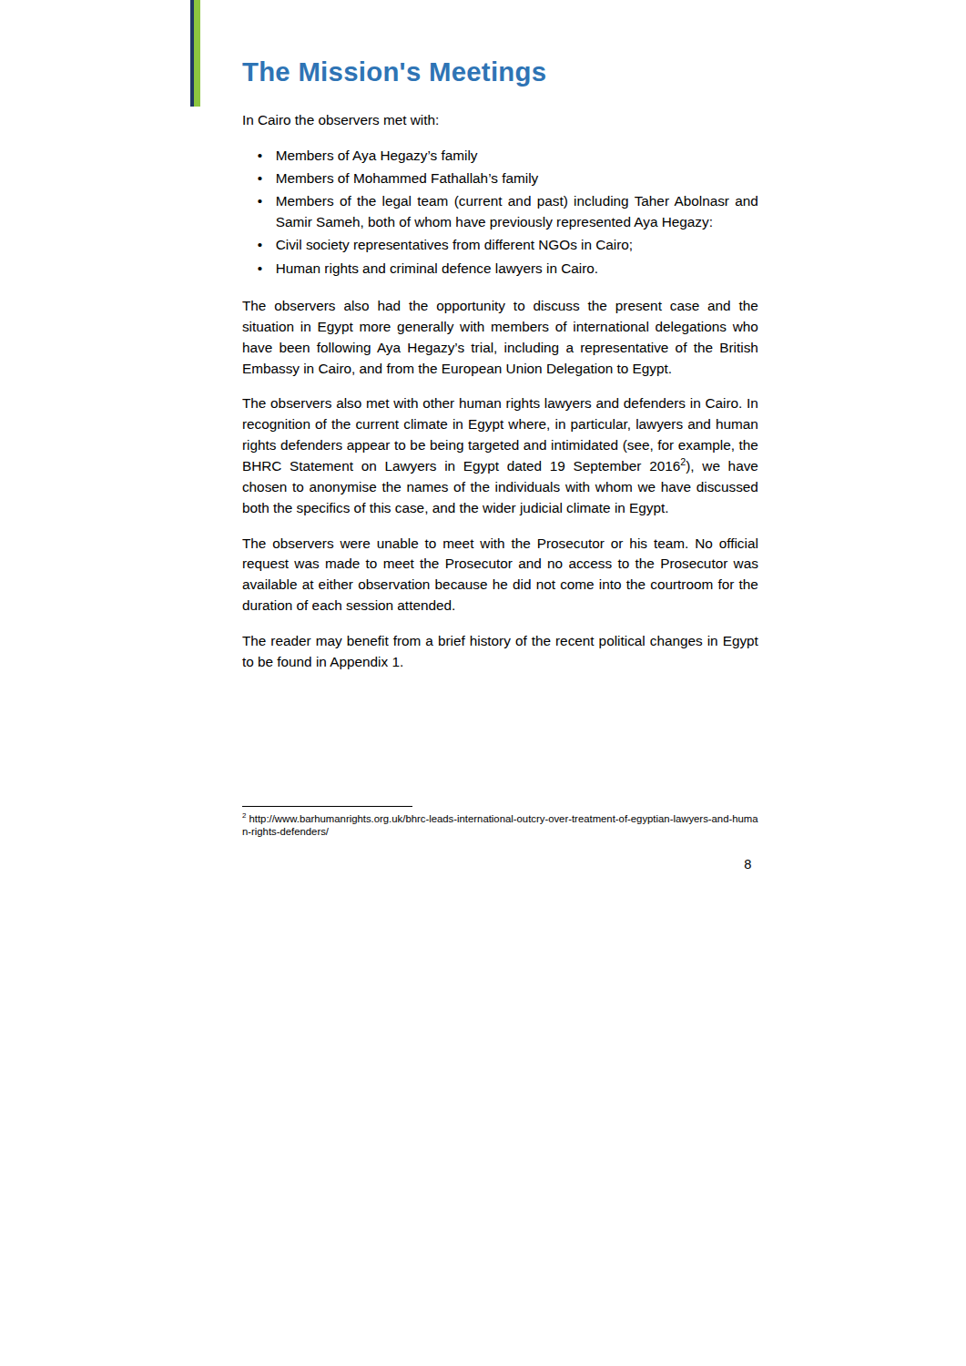The Mission's Meetings
In Cairo the observers met with:
Members of Aya Hegazy’s family
Members of Mohammed Fathallah’s family
Members of the legal team (current and past) including Taher Abolnasr and Samir Sameh, both of whom have previously represented Aya Hegazy:
Civil society representatives from different NGOs in Cairo;
Human rights and criminal defence lawyers in Cairo.
The observers also had the opportunity to discuss the present case and the situation in Egypt more generally with members of international delegations who have been following Aya Hegazy’s trial, including a representative of the British Embassy in Cairo, and from the European Union Delegation to Egypt.
The observers also met with other human rights lawyers and defenders in Cairo. In recognition of the current climate in Egypt where, in particular, lawyers and human rights defenders appear to be being targeted and intimidated (see, for example, the BHRC Statement on Lawyers in Egypt dated 19 September 20162), we have chosen to anonymise the names of the individuals with whom we have discussed both the specifics of this case, and the wider judicial climate in Egypt.
The observers were unable to meet with the Prosecutor or his team. No official request was made to meet the Prosecutor and no access to the Prosecutor was available at either observation because he did not come into the courtroom for the duration of each session attended.
The reader may benefit from a brief history of the recent political changes in Egypt to be found in Appendix 1.
2 http://www.barhumanrights.org.uk/bhrc-leads-international-outcry-over-treatment-of-egyptian-lawyers-and-human-rights-defenders/
8